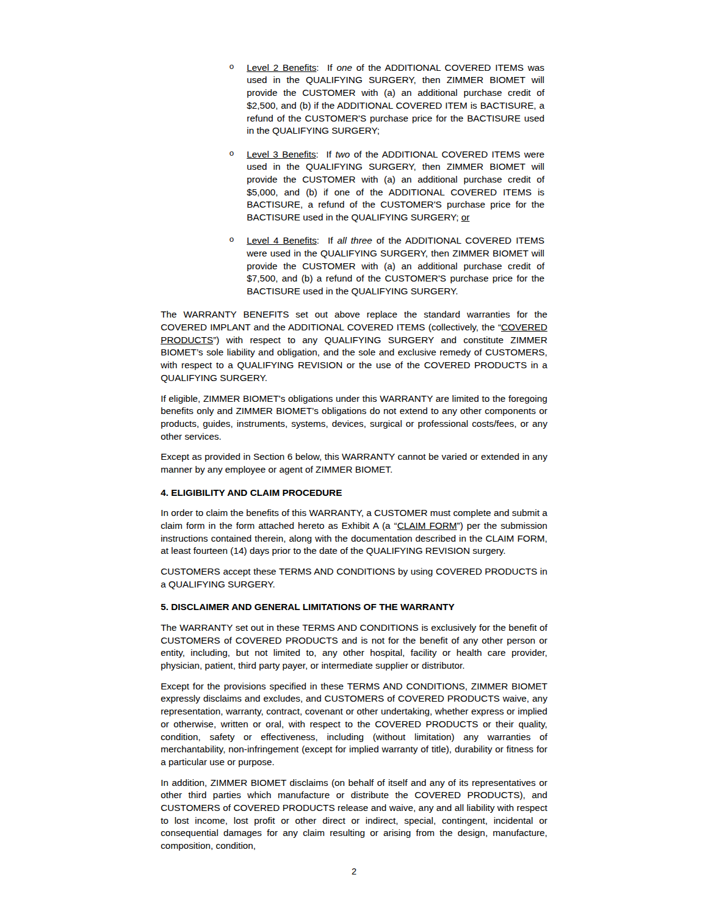Level 2 Benefits: If one of the ADDITIONAL COVERED ITEMS was used in the QUALIFYING SURGERY, then ZIMMER BIOMET will provide the CUSTOMER with (a) an additional purchase credit of $2,500, and (b) if the ADDITIONAL COVERED ITEM is BACTISURE, a refund of the CUSTOMER'S purchase price for the BACTISURE used in the QUALIFYING SURGERY;
Level 3 Benefits: If two of the ADDITIONAL COVERED ITEMS were used in the QUALIFYING SURGERY, then ZIMMER BIOMET will provide the CUSTOMER with (a) an additional purchase credit of $5,000, and (b) if one of the ADDITIONAL COVERED ITEMS is BACTISURE, a refund of the CUSTOMER'S purchase price for the BACTISURE used in the QUALIFYING SURGERY; or
Level 4 Benefits: If all three of the ADDITIONAL COVERED ITEMS were used in the QUALIFYING SURGERY, then ZIMMER BIOMET will provide the CUSTOMER with (a) an additional purchase credit of $7,500, and (b) a refund of the CUSTOMER'S purchase price for the BACTISURE used in the QUALIFYING SURGERY.
The WARRANTY BENEFITS set out above replace the standard warranties for the COVERED IMPLANT and the ADDITIONAL COVERED ITEMS (collectively, the “COVERED PRODUCTS”) with respect to any QUALIFYING SURGERY and constitute ZIMMER BIOMET’s sole liability and obligation, and the sole and exclusive remedy of CUSTOMERS, with respect to a QUALIFYING REVISION or the use of the COVERED PRODUCTS in a QUALIFYING SURGERY.
If eligible, ZIMMER BIOMET's obligations under this WARRANTY are limited to the foregoing benefits only and ZIMMER BIOMET’s obligations do not extend to any other components or products, guides, instruments, systems, devices, surgical or professional costs/fees, or any other services.
Except as provided in Section 6 below, this WARRANTY cannot be varied or extended in any manner by any employee or agent of ZIMMER BIOMET.
4. ELIGIBILITY AND CLAIM PROCEDURE
In order to claim the benefits of this WARRANTY, a CUSTOMER must complete and submit a claim form in the form attached hereto as Exhibit A (a “CLAIM FORM”) per the submission instructions contained therein, along with the documentation described in the CLAIM FORM, at least fourteen (14) days prior to the date of the QUALIFYING REVISION surgery.
CUSTOMERS accept these TERMS AND CONDITIONS by using COVERED PRODUCTS in a QUALIFYING SURGERY.
5. DISCLAIMER AND GENERAL LIMITATIONS OF THE WARRANTY
The WARRANTY set out in these TERMS AND CONDITIONS is exclusively for the benefit of CUSTOMERS of COVERED PRODUCTS and is not for the benefit of any other person or entity, including, but not limited to, any other hospital, facility or health care provider, physician, patient, third party payer, or intermediate supplier or distributor.
Except for the provisions specified in these TERMS AND CONDITIONS, ZIMMER BIOMET expressly disclaims and excludes, and CUSTOMERS of COVERED PRODUCTS waive, any representation, warranty, contract, covenant or other undertaking, whether express or implied or otherwise, written or oral, with respect to the COVERED PRODUCTS or their quality, condition, safety or effectiveness, including (without limitation) any warranties of merchantability, non-infringement (except for implied warranty of title), durability or fitness for a particular use or purpose.
In addition, ZIMMER BIOMET disclaims (on behalf of itself and any of its representatives or other third parties which manufacture or distribute the COVERED PRODUCTS), and CUSTOMERS of COVERED PRODUCTS release and waive, any and all liability with respect to lost income, lost profit or other direct or indirect, special, contingent, incidental or consequential damages for any claim resulting or arising from the design, manufacture, composition, condition,
2